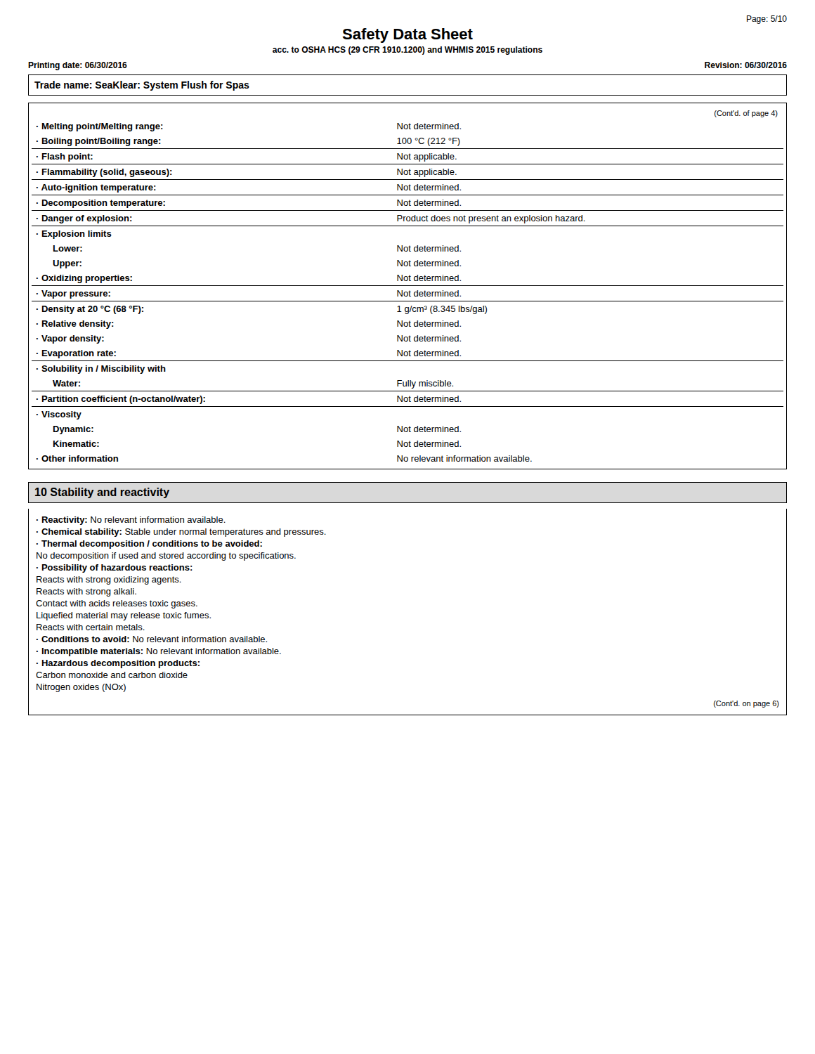Page: 5/10
Safety Data Sheet
acc. to OSHA HCS (29 CFR 1910.1200) and WHMIS 2015 regulations
Printing date: 06/30/2016 Revision: 06/30/2016
Trade name: SeaKlear: System Flush for Spas
(Cont'd. of page 4)
| · Melting point/Melting range: | Not determined. |
| · Boiling point/Boiling range: | 100 °C (212 °F) |
| · Flash point: | Not applicable. |
| · Flammability (solid, gaseous): | Not applicable. |
| · Auto-ignition temperature: | Not determined. |
| · Decomposition temperature: | Not determined. |
| · Danger of explosion: | Product does not present an explosion hazard. |
| · Explosion limits | |
| Lower: | Not determined. |
| Upper: | Not determined. |
| · Oxidizing properties: | Not determined. |
| · Vapor pressure: | Not determined. |
| · Density at 20 °C (68 °F): | 1 g/cm³ (8.345 lbs/gal) |
| · Relative density: | Not determined. |
| · Vapor density: | Not determined. |
| · Evaporation rate: | Not determined. |
| · Solubility in / Miscibility with | |
| Water: | Fully miscible. |
| · Partition coefficient (n-octanol/water): | Not determined. |
| · Viscosity | |
| Dynamic: | Not determined. |
| Kinematic: | Not determined. |
| · Other information | No relevant information available. |
10 Stability and reactivity
· Reactivity: No relevant information available.
· Chemical stability: Stable under normal temperatures and pressures.
· Thermal decomposition / conditions to be avoided:
No decomposition if used and stored according to specifications.
· Possibility of hazardous reactions:
Reacts with strong oxidizing agents.
Reacts with strong alkali.
Contact with acids releases toxic gases.
Liquefied material may release toxic fumes.
Reacts with certain metals.
· Conditions to avoid: No relevant information available.
· Incompatible materials: No relevant information available.
· Hazardous decomposition products:
Carbon monoxide and carbon dioxide
Nitrogen oxides (NOx)
(Cont'd. on page 6)